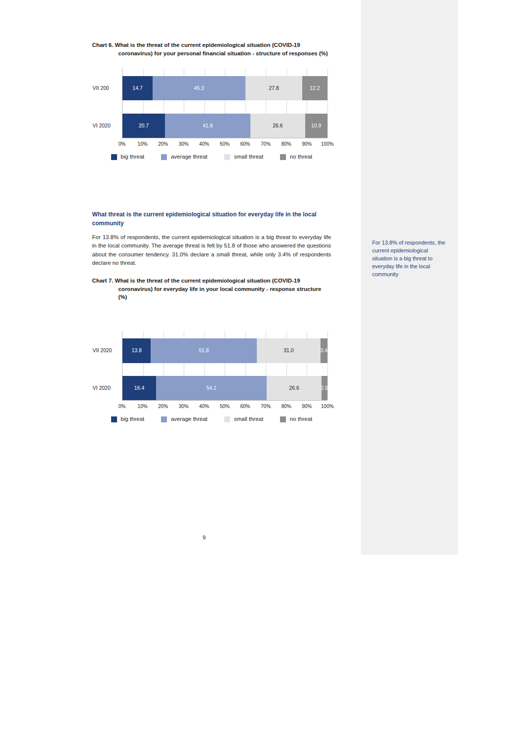For 13.8% of respondents, the current epidemiological situation is a big threat to everyday life in the local community
Chart 6. What is the threat of the current epidemiological situation (COVID-19 coronavirus) for your personal financial situation - structure of responses (%)
VII 200
14.7
45.3
27.8
12.2
VI 2020
20.7
41.8
26.6
10.9
0% 10% 20% 30% 40% 50% 60% 70% 80% 90% 100%
big threat
average threat
small threat
no threat
What threat is the current epidemiological situation for everyday life in the local community
For 13.8% of respondents, the current epidemiological situation is a big threat to everyday life in the local community. The average threat is felt by 51.8 of those who answered the questions about the consumer tendency. 31.0% declare a small threat, while only 3.4% of respondents declare no threat.
Chart 7. What is the threat of the current epidemiological situation (COVID-19 coronavirus) for everyday life in your local community - response structure (%)
VII 2020
13.8
51.8
31.0
3.4
VI 2020
16.4
54.1
26.6
2.9
0% 10% 20% 30% 40% 50% 60% 70% 80% 90% 100%
big threat
average threat
small threat
no threat
9